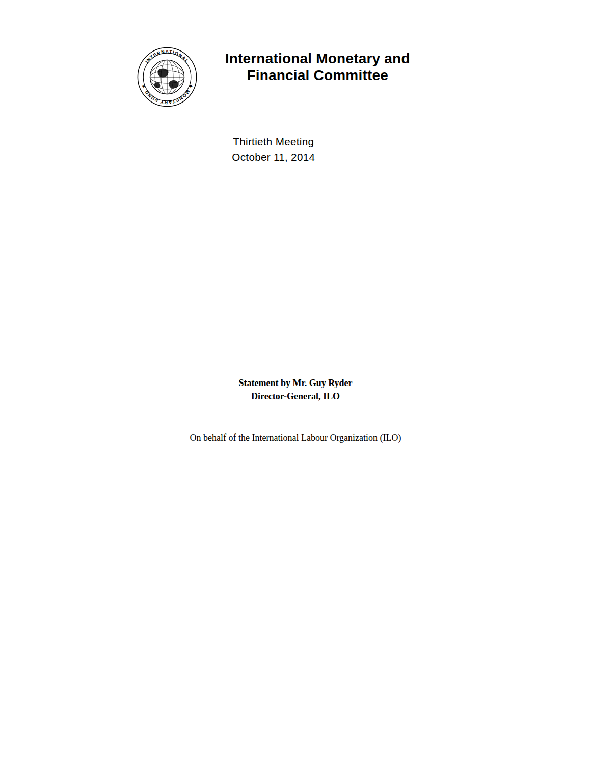INTERNATIONAL ★ MONETARY FUND ★
International Monetary and
Financial Committee
Thirtieth Meeting
October 11, 2014
Statement by Mr. Guy Ryder
Director-General, ILO
On behalf of the International Labour Organization (ILO)